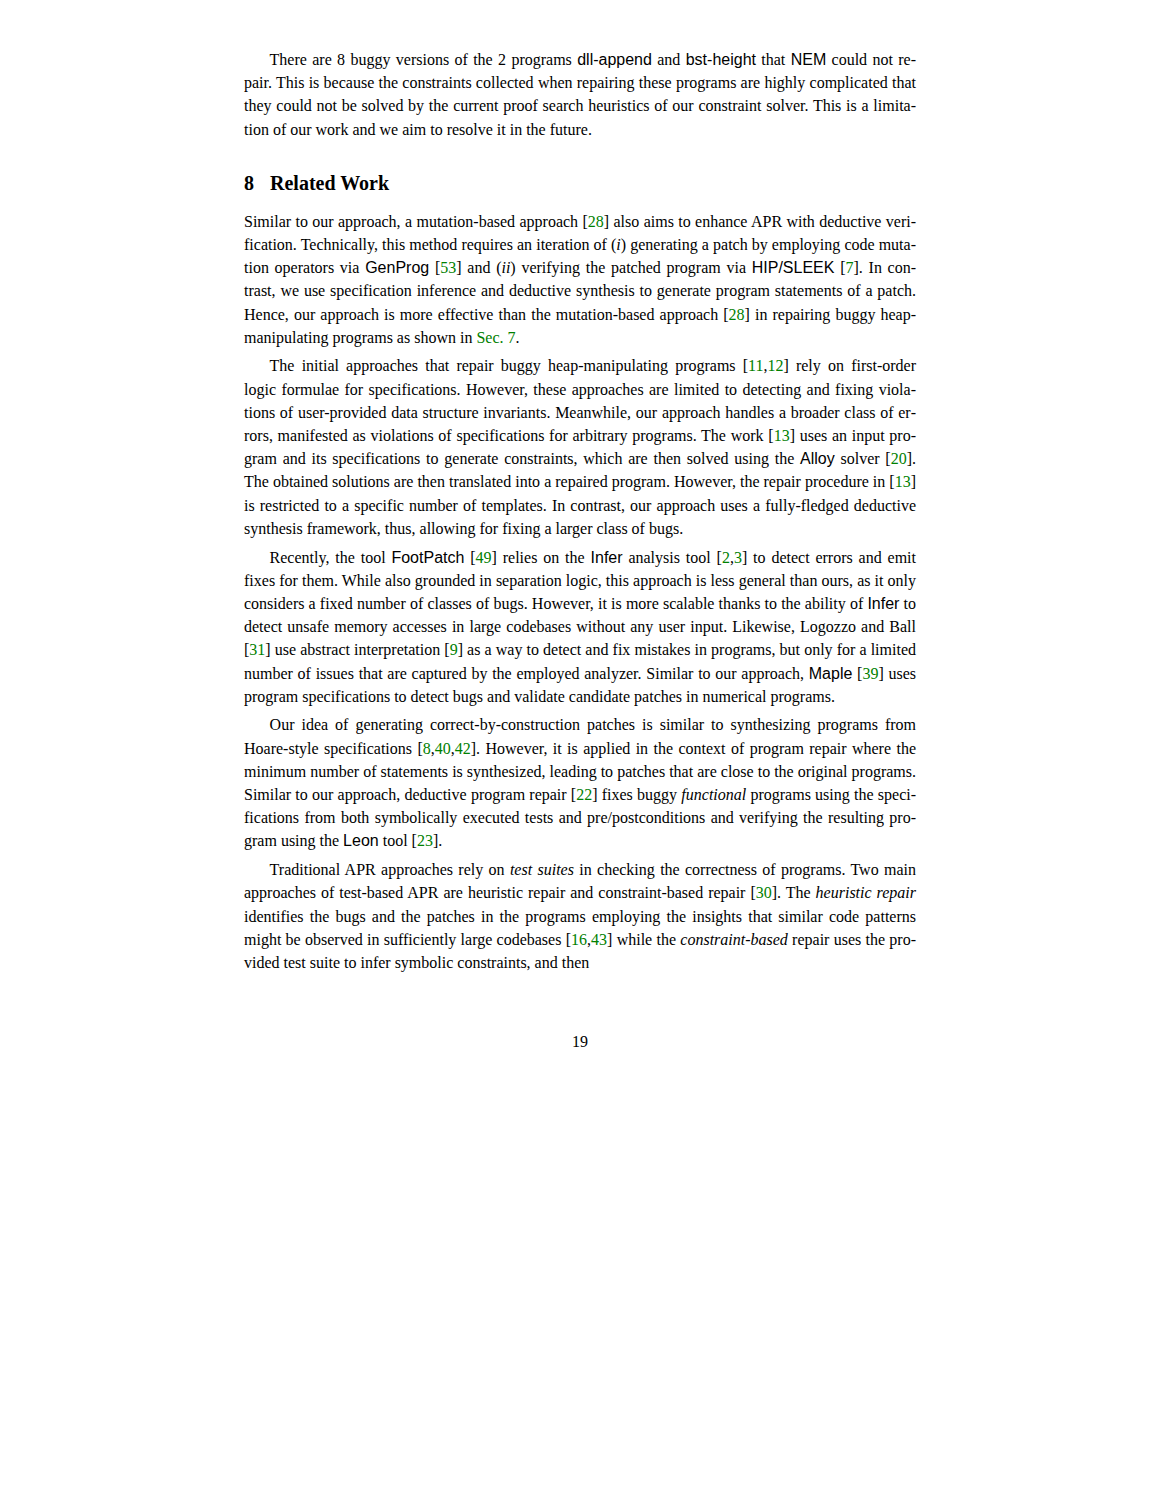There are 8 buggy versions of the 2 programs dll-append and bst-height that NEM could not repair. This is because the constraints collected when repairing these programs are highly complicated that they could not be solved by the current proof search heuristics of our constraint solver. This is a limitation of our work and we aim to resolve it in the future.
8 Related Work
Similar to our approach, a mutation-based approach [28] also aims to enhance APR with deductive verification. Technically, this method requires an iteration of (i) generating a patch by employing code mutation operators via GenProg [53] and (ii) verifying the patched program via HIP/SLEEK [7]. In contrast, we use specification inference and deductive synthesis to generate program statements of a patch. Hence, our approach is more effective than the mutation-based approach [28] in repairing buggy heap-manipulating programs as shown in Sec. 7.
The initial approaches that repair buggy heap-manipulating programs [11,12] rely on first-order logic formulae for specifications. However, these approaches are limited to detecting and fixing violations of user-provided data structure invariants. Meanwhile, our approach handles a broader class of errors, manifested as violations of specifications for arbitrary programs. The work [13] uses an input program and its specifications to generate constraints, which are then solved using the Alloy solver [20]. The obtained solutions are then translated into a repaired program. However, the repair procedure in [13] is restricted to a specific number of templates. In contrast, our approach uses a fully-fledged deductive synthesis framework, thus, allowing for fixing a larger class of bugs.
Recently, the tool FootPatch [49] relies on the Infer analysis tool [2,3] to detect errors and emit fixes for them. While also grounded in separation logic, this approach is less general than ours, as it only considers a fixed number of classes of bugs. However, it is more scalable thanks to the ability of Infer to detect unsafe memory accesses in large codebases without any user input. Likewise, Logozzo and Ball [31] use abstract interpretation [9] as a way to detect and fix mistakes in programs, but only for a limited number of issues that are captured by the employed analyzer. Similar to our approach, Maple [39] uses program specifications to detect bugs and validate candidate patches in numerical programs.
Our idea of generating correct-by-construction patches is similar to synthesizing programs from Hoare-style specifications [8,40,42]. However, it is applied in the context of program repair where the minimum number of statements is synthesized, leading to patches that are close to the original programs. Similar to our approach, deductive program repair [22] fixes buggy functional programs using the specifications from both symbolically executed tests and pre/postconditions and verifying the resulting program using the Leon tool [23].
Traditional APR approaches rely on test suites in checking the correctness of programs. Two main approaches of test-based APR are heuristic repair and constraint-based repair [30]. The heuristic repair identifies the bugs and the patches in the programs employing the insights that similar code patterns might be observed in sufficiently large codebases [16,43] while the constraint-based repair uses the provided test suite to infer symbolic constraints, and then
19